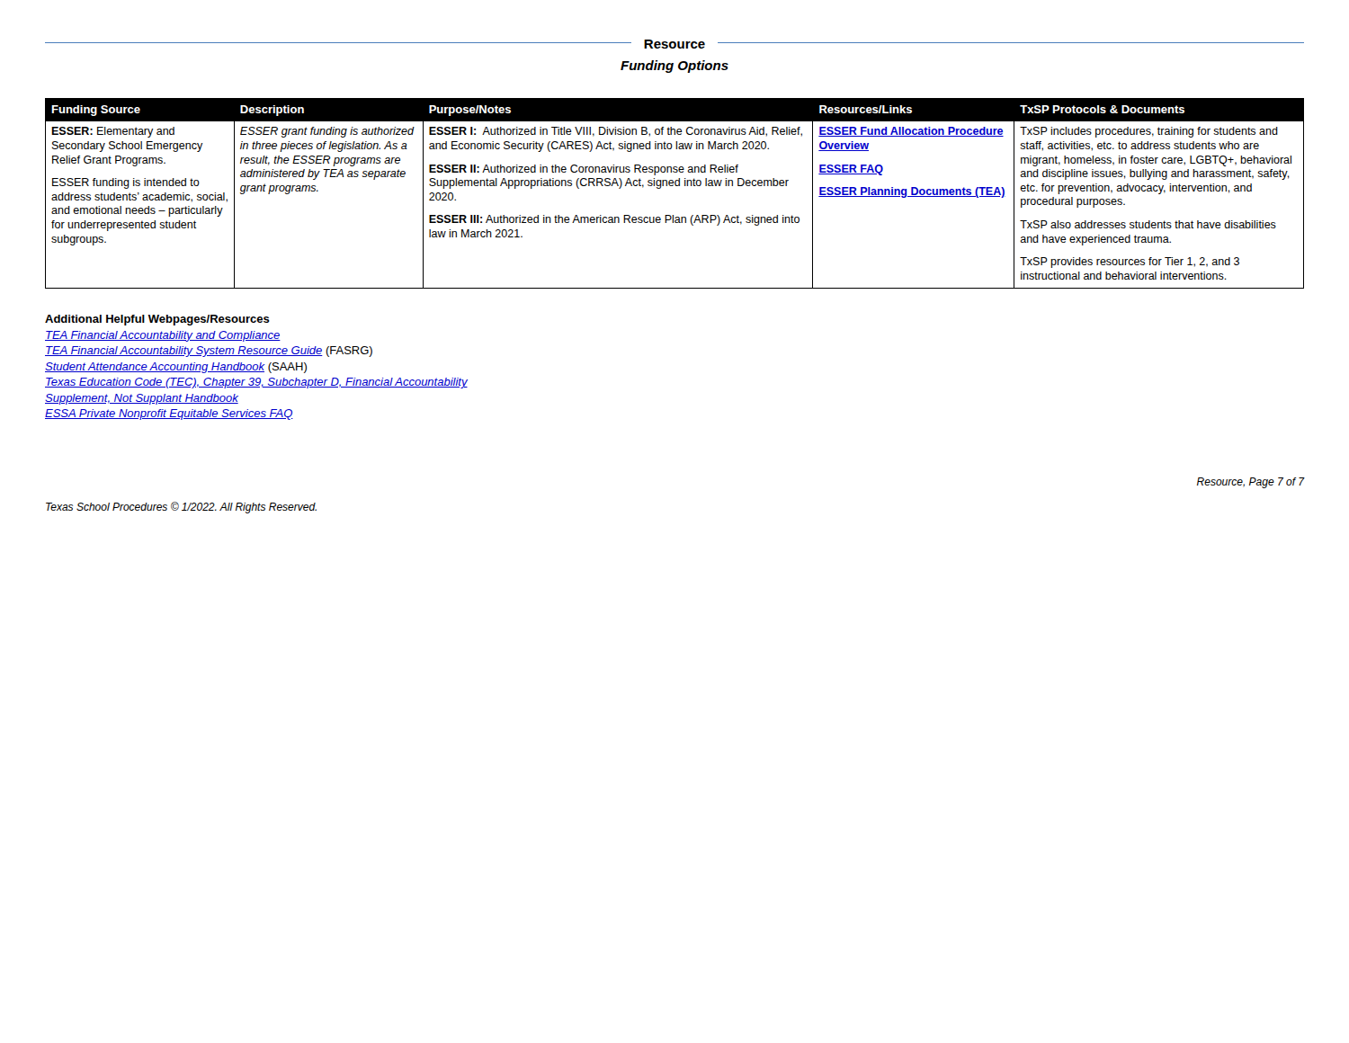Resource
Funding Options
| Funding Source | Description | Purpose/Notes | Resources/Links | TxSP Protocols & Documents |
| --- | --- | --- | --- | --- |
| ESSER: Elementary and Secondary School Emergency Relief Grant Programs. ESSER funding is intended to address students’ academic, social, and emotional needs – particularly for underrepresented student subgroups. | ESSER grant funding is authorized in three pieces of legislation. As a result, the ESSER programs are administered by TEA as separate grant programs. | ESSER I: Authorized in Title VIII, Division B, of the Coronavirus Aid, Relief, and Economic Security (CARES) Act, signed into law in March 2020. ESSER II: Authorized in the Coronavirus Response and Relief Supplemental Appropriations (CRRSA) Act, signed into law in December 2020. ESSER III: Authorized in the American Rescue Plan (ARP) Act, signed into law in March 2021. | ESSER Fund Allocation Procedure Overview ESSER FAQ ESSER Planning Documents (TEA) | TxSP includes procedures, training for students and staff, activities, etc. to address students who are migrant, homeless, in foster care, LGBTQ+, behavioral and discipline issues, bullying and harassment, safety, etc. for prevention, advocacy, intervention, and procedural purposes. TxSP also addresses students that have disabilities and have experienced trauma. TxSP provides resources for Tier 1, 2, and 3 instructional and behavioral interventions. |
Additional Helpful Webpages/Resources
TEA Financial Accountability and Compliance
TEA Financial Accountability System Resource Guide (FASRG)
Student Attendance Accounting Handbook (SAAH)
Texas Education Code (TEC), Chapter 39, Subchapter D, Financial Accountability
Supplement, Not Supplant Handbook
ESSA Private Nonprofit Equitable Services FAQ
Resource, Page 7 of 7
Texas School Procedures © 1/2022. All Rights Reserved.